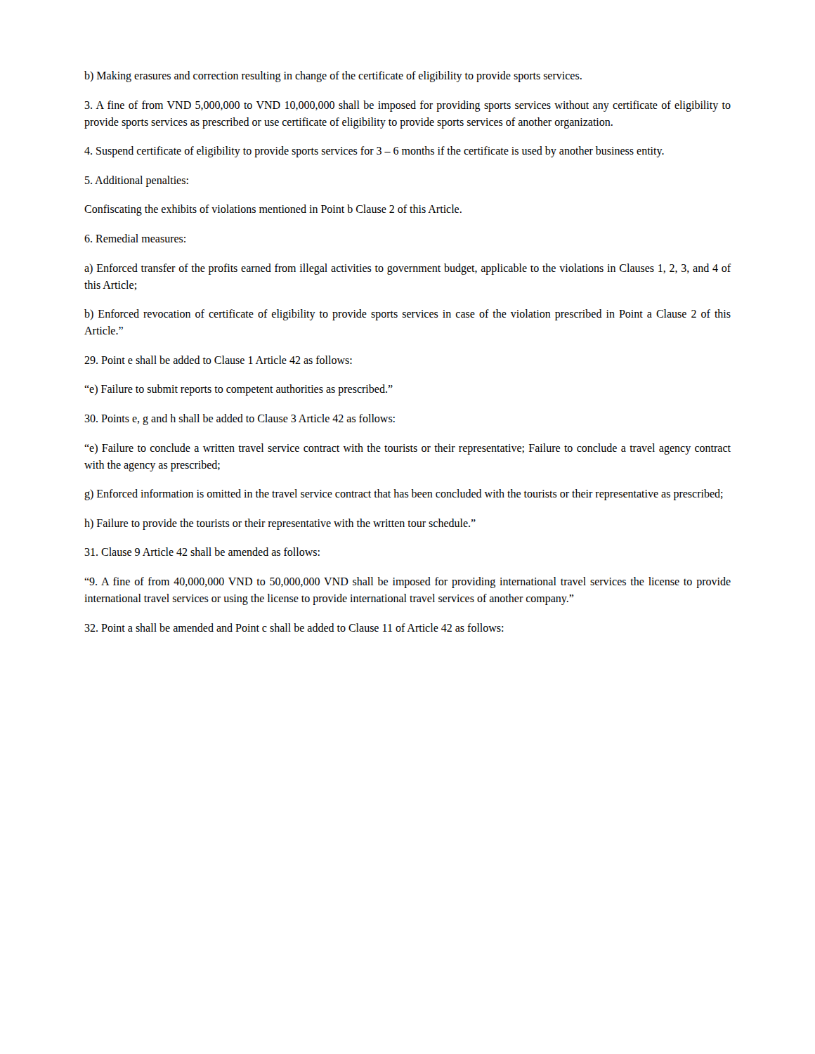b) Making erasures and correction resulting in change of the certificate of eligibility to provide sports services.
3. A fine of from VND 5,000,000 to VND 10,000,000 shall be imposed for providing sports services without any certificate of eligibility to provide sports services as prescribed or use certificate of eligibility to provide sports services of another organization.
4. Suspend certificate of eligibility to provide sports services for 3 – 6 months if the certificate is used by another business entity.
5. Additional penalties:
Confiscating the exhibits of violations mentioned in Point b Clause 2 of this Article.
6. Remedial measures:
a) Enforced transfer of the profits earned from illegal activities to government budget, applicable to the violations in Clauses 1, 2, 3, and 4 of this Article;
b) Enforced revocation of certificate of eligibility to provide sports services in case of the violation prescribed in Point a Clause 2 of this Article.”
29. Point e shall be added to Clause 1 Article 42 as follows:
“e) Failure to submit reports to competent authorities as prescribed.”
30. Points e, g and h shall be added to Clause 3 Article 42 as follows:
“e) Failure to conclude a written travel service contract with the tourists or their representative; Failure to conclude a travel agency contract with the agency as prescribed;
g) Enforced information is omitted in the travel service contract that has been concluded with the tourists or their representative as prescribed;
h) Failure to provide the tourists or their representative with the written tour schedule.”
31. Clause 9 Article 42 shall be amended as follows:
“9. A fine of from 40,000,000 VND to 50,000,000 VND shall be imposed for providing international travel services the license to provide international travel services or using the license to provide international travel services of another company.”
32. Point a shall be amended and Point c shall be added to Clause 11 of Article 42 as follows: